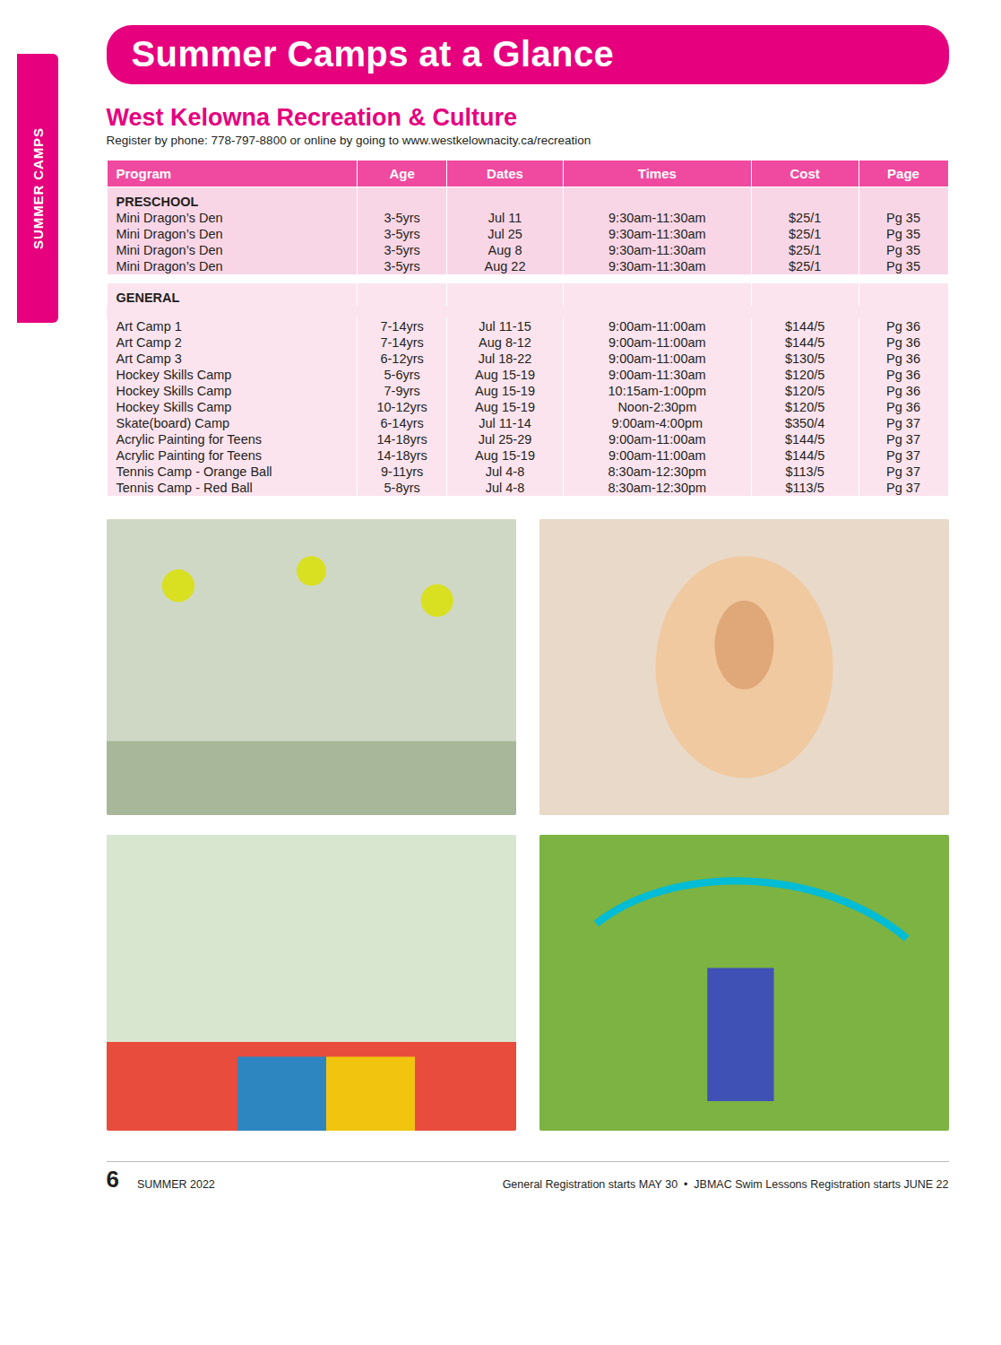SUMMER CAMPS
Summer Camps at a Glance
West Kelowna Recreation & Culture
Register by phone: 778-797-8800 or online by going to www.westkelownacity.ca/recreation
| Program | Age | Dates | Times | Cost | Page |
| --- | --- | --- | --- | --- | --- |
| PRESCHOOL | | | | | |
| Mini Dragon’s Den | 3-5yrs | Jul 11 | 9:30am-11:30am | $25/1 | Pg 35 |
| Mini Dragon’s Den | 3-5yrs | Jul 25 | 9:30am-11:30am | $25/1 | Pg 35 |
| Mini Dragon’s Den | 3-5yrs | Aug 8 | 9:30am-11:30am | $25/1 | Pg 35 |
| Mini Dragon’s Den | 3-5yrs | Aug 22 | 9:30am-11:30am | $25/1 | Pg 35 |
| GENERAL | | | | | |
| Art Camp 1 | 7-14yrs | Jul 11-15 | 9:00am-11:00am | $144/5 | Pg 36 |
| Art Camp 2 | 7-14yrs | Aug 8-12 | 9:00am-11:00am | $144/5 | Pg 36 |
| Art Camp 3 | 6-12yrs | Jul 18-22 | 9:00am-11:00am | $130/5 | Pg 36 |
| Hockey Skills Camp | 5-6yrs | Aug 15-19 | 9:00am-11:30am | $120/5 | Pg 36 |
| Hockey Skills Camp | 7-9yrs | Aug 15-19 | 10:15am-1:00pm | $120/5 | Pg 36 |
| Hockey Skills Camp | 10-12yrs | Aug 15-19 | Noon-2:30pm | $120/5 | Pg 36 |
| Skate(board) Camp | 6-14yrs | Jul 11-14 | 9:00am-4:00pm | $350/4 | Pg 37 |
| Acrylic Painting for Teens | 14-18yrs | Jul 25-29 | 9:00am-11:00am | $144/5 | Pg 37 |
| Acrylic Painting for Teens | 14-18yrs | Aug 15-19 | 9:00am-11:00am | $144/5 | Pg 37 |
| Tennis Camp - Orange Ball | 9-11yrs | Jul 4-8 | 8:30am-12:30pm | $113/5 | Pg 37 |
| Tennis Camp - Red Ball | 5-8yrs | Jul 4-8 | 8:30am-12:30pm | $113/5 | Pg 37 |
6
SUMMER 2022
General Registration starts MAY 30 • JBMAC Swim Lessons Registration starts JUNE 22